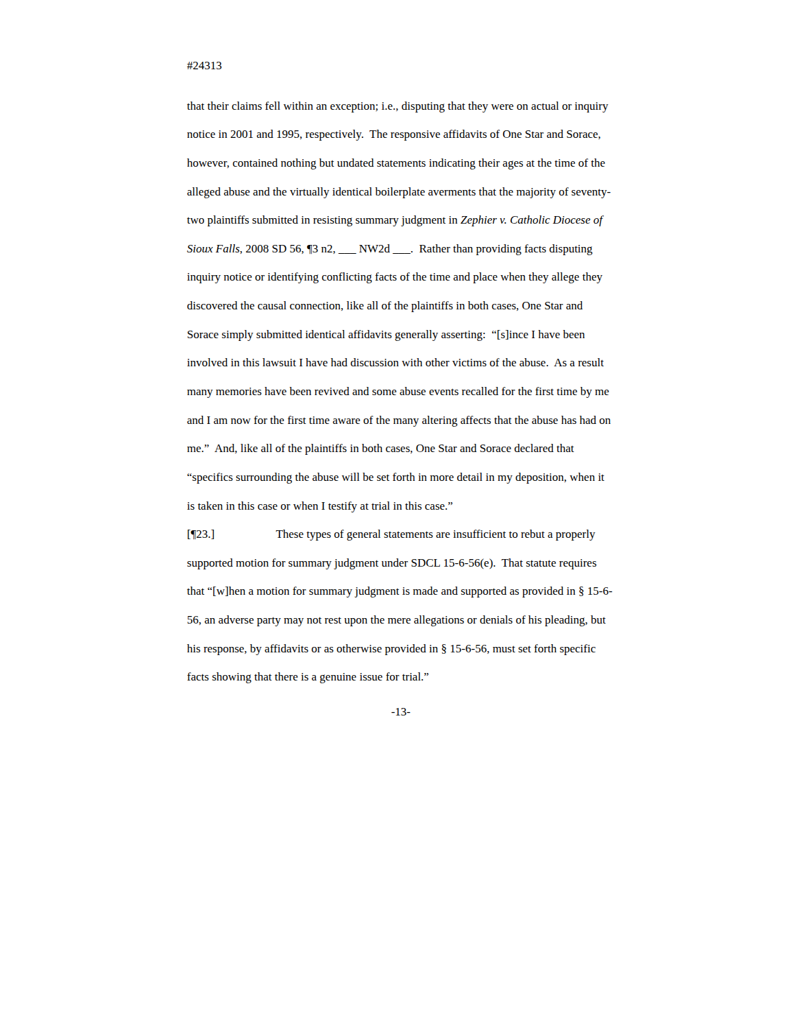#24313
that their claims fell within an exception; i.e., disputing that they were on actual or inquiry notice in 2001 and 1995, respectively. The responsive affidavits of One Star and Sorace, however, contained nothing but undated statements indicating their ages at the time of the alleged abuse and the virtually identical boilerplate averments that the majority of seventy-two plaintiffs submitted in resisting summary judgment in Zephier v. Catholic Diocese of Sioux Falls, 2008 SD 56, ¶3 n2, ___ NW2d ___. Rather than providing facts disputing inquiry notice or identifying conflicting facts of the time and place when they allege they discovered the causal connection, like all of the plaintiffs in both cases, One Star and Sorace simply submitted identical affidavits generally asserting: “[s]ince I have been involved in this lawsuit I have had discussion with other victims of the abuse. As a result many memories have been revived and some abuse events recalled for the first time by me and I am now for the first time aware of the many altering affects that the abuse has had on me.” And, like all of the plaintiffs in both cases, One Star and Sorace declared that “specifics surrounding the abuse will be set forth in more detail in my deposition, when it is taken in this case or when I testify at trial in this case.”
[¶23.] These types of general statements are insufficient to rebut a properly supported motion for summary judgment under SDCL 15-6-56(e). That statute requires that “[w]hen a motion for summary judgment is made and supported as provided in § 15-6-56, an adverse party may not rest upon the mere allegations or denials of his pleading, but his response, by affidavits or as otherwise provided in § 15-6-56, must set forth specific facts showing that there is a genuine issue for trial.”
-13-